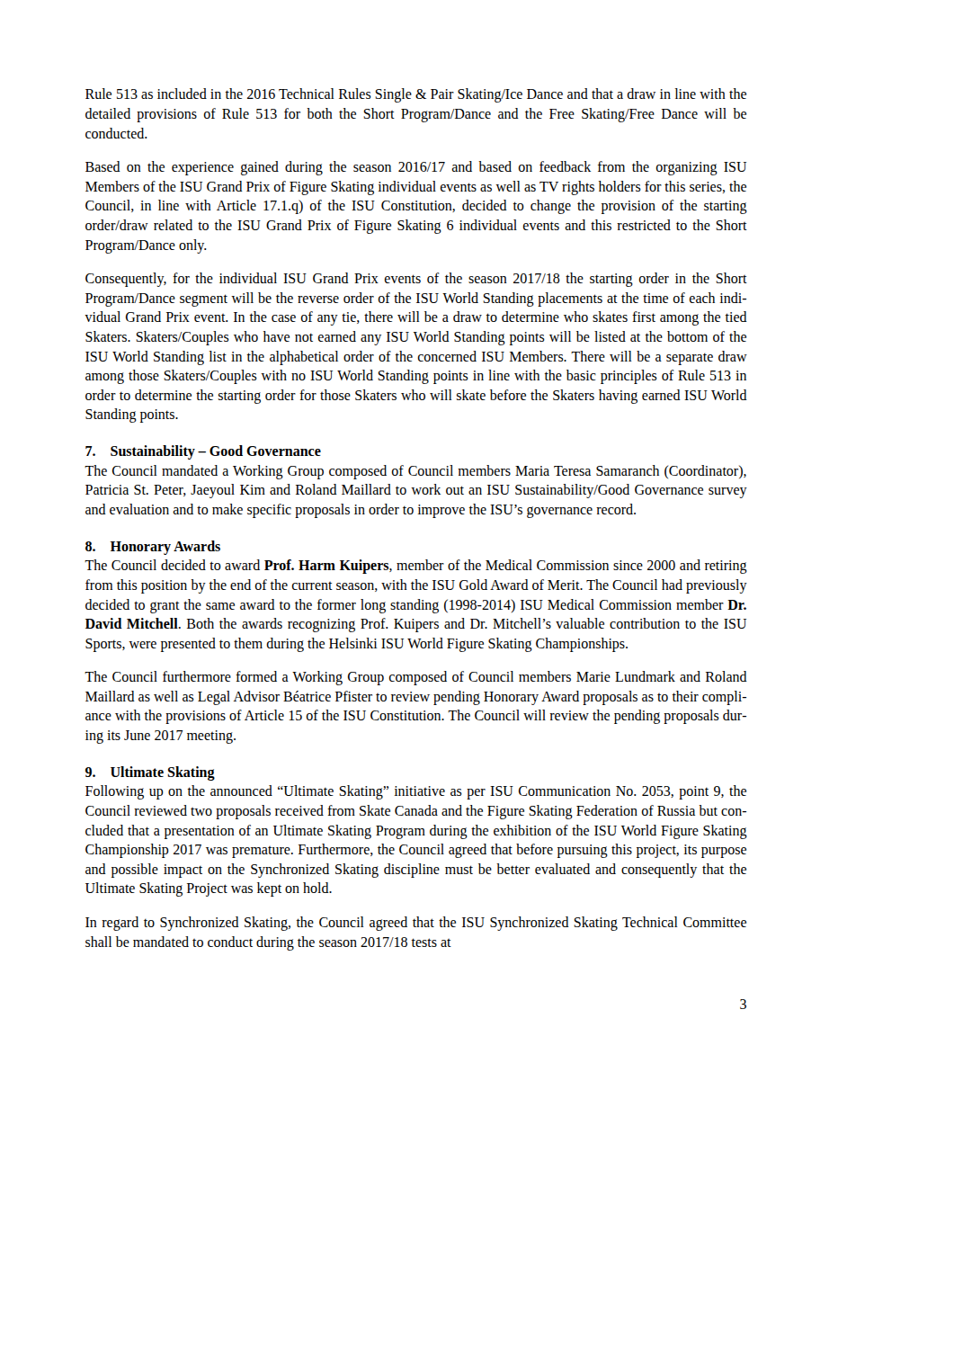Rule 513 as included in the 2016 Technical Rules Single & Pair Skating/Ice Dance and that a draw in line with the detailed provisions of Rule 513 for both the Short Program/Dance and the Free Skating/Free Dance will be conducted.
Based on the experience gained during the season 2016/17 and based on feedback from the organizing ISU Members of the ISU Grand Prix of Figure Skating individual events as well as TV rights holders for this series, the Council, in line with Article 17.1.q) of the ISU Constitution, decided to change the provision of the starting order/draw related to the ISU Grand Prix of Figure Skating 6 individual events and this restricted to the Short Program/Dance only.
Consequently, for the individual ISU Grand Prix events of the season 2017/18 the starting order in the Short Program/Dance segment will be the reverse order of the ISU World Standing placements at the time of each individual Grand Prix event. In the case of any tie, there will be a draw to determine who skates first among the tied Skaters. Skaters/Couples who have not earned any ISU World Standing points will be listed at the bottom of the ISU World Standing list in the alphabetical order of the concerned ISU Members. There will be a separate draw among those Skaters/Couples with no ISU World Standing points in line with the basic principles of Rule 513 in order to determine the starting order for those Skaters who will skate before the Skaters having earned ISU World Standing points.
7. Sustainability – Good Governance
The Council mandated a Working Group composed of Council members Maria Teresa Samaranch (Coordinator), Patricia St. Peter, Jaeyoul Kim and Roland Maillard to work out an ISU Sustainability/Good Governance survey and evaluation and to make specific proposals in order to improve the ISU’s governance record.
8. Honorary Awards
The Council decided to award Prof. Harm Kuipers, member of the Medical Commission since 2000 and retiring from this position by the end of the current season, with the ISU Gold Award of Merit. The Council had previously decided to grant the same award to the former long standing (1998-2014) ISU Medical Commission member Dr. David Mitchell. Both the awards recognizing Prof. Kuipers and Dr. Mitchell’s valuable contribution to the ISU Sports, were presented to them during the Helsinki ISU World Figure Skating Championships.
The Council furthermore formed a Working Group composed of Council members Marie Lundmark and Roland Maillard as well as Legal Advisor Béatrice Pfister to review pending Honorary Award proposals as to their compliance with the provisions of Article 15 of the ISU Constitution. The Council will review the pending proposals during its June 2017 meeting.
9. Ultimate Skating
Following up on the announced “Ultimate Skating” initiative as per ISU Communication No. 2053, point 9, the Council reviewed two proposals received from Skate Canada and the Figure Skating Federation of Russia but concluded that a presentation of an Ultimate Skating Program during the exhibition of the ISU World Figure Skating Championship 2017 was premature. Furthermore, the Council agreed that before pursuing this project, its purpose and possible impact on the Synchronized Skating discipline must be better evaluated and consequently that the Ultimate Skating Project was kept on hold.
In regard to Synchronized Skating, the Council agreed that the ISU Synchronized Skating Technical Committee shall be mandated to conduct during the season 2017/18 tests at
3